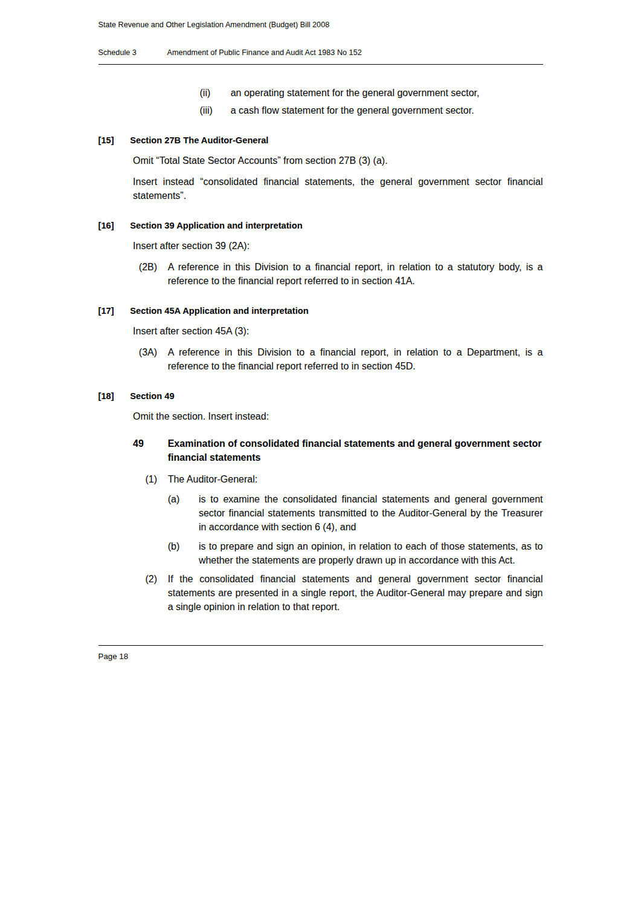State Revenue and Other Legislation Amendment (Budget) Bill 2008
Schedule 3 Amendment of Public Finance and Audit Act 1983 No 152
(ii) an operating statement for the general government sector,
(iii) a cash flow statement for the general government sector.
[15] Section 27B The Auditor-General
Omit “Total State Sector Accounts” from section 27B (3) (a).
Insert instead “consolidated financial statements, the general government sector financial statements”.
[16] Section 39 Application and interpretation
Insert after section 39 (2A):
(2B) A reference in this Division to a financial report, in relation to a statutory body, is a reference to the financial report referred to in section 41A.
[17] Section 45A Application and interpretation
Insert after section 45A (3):
(3A) A reference in this Division to a financial report, in relation to a Department, is a reference to the financial report referred to in section 45D.
[18] Section 49
Omit the section. Insert instead:
49 Examination of consolidated financial statements and general government sector financial statements
(1) The Auditor-General:
(a) is to examine the consolidated financial statements and general government sector financial statements transmitted to the Auditor-General by the Treasurer in accordance with section 6 (4), and
(b) is to prepare and sign an opinion, in relation to each of those statements, as to whether the statements are properly drawn up in accordance with this Act.
(2) If the consolidated financial statements and general government sector financial statements are presented in a single report, the Auditor-General may prepare and sign a single opinion in relation to that report.
Page 18